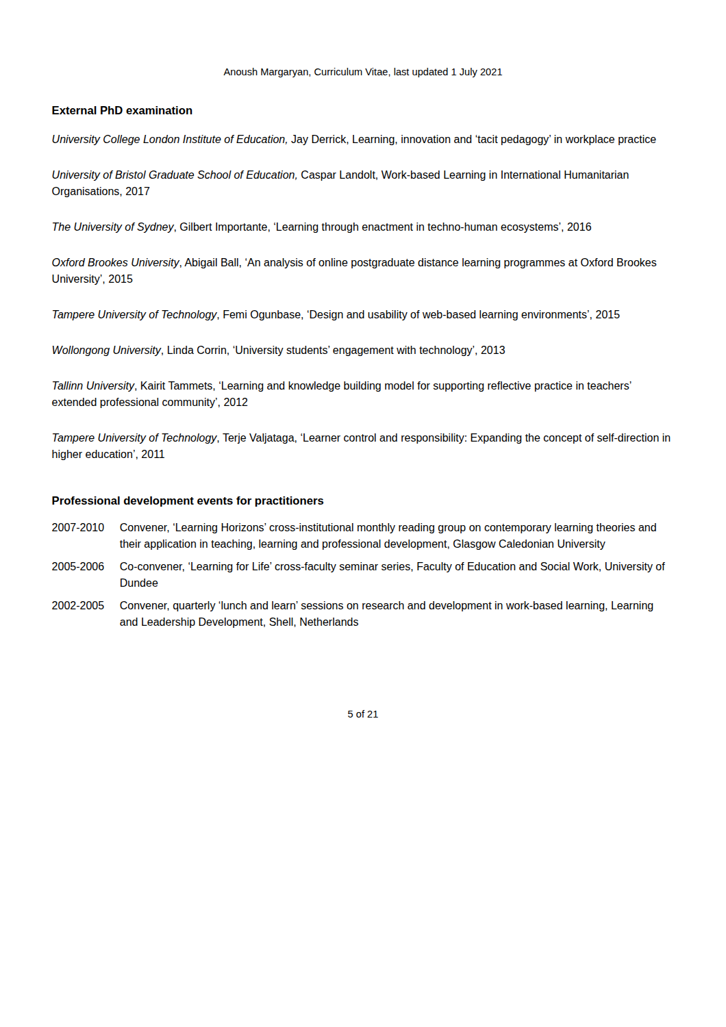Anoush Margaryan, Curriculum Vitae, last updated 1 July 2021
External PhD examination
University College London Institute of Education, Jay Derrick, Learning, innovation and ‘tacit pedagogy’ in workplace practice
University of Bristol Graduate School of Education, Caspar Landolt, Work-based Learning in International Humanitarian Organisations, 2017
The University of Sydney, Gilbert Importante, ‘Learning through enactment in techno-human ecosystems’, 2016
Oxford Brookes University, Abigail Ball, ‘An analysis of online postgraduate distance learning programmes at Oxford Brookes University’, 2015
Tampere University of Technology, Femi Ogunbase, ‘Design and usability of web-based learning environments’, 2015
Wollongong University, Linda Corrin, ‘University students’ engagement with technology’, 2013
Tallinn University, Kairit Tammets, ‘Learning and knowledge building model for supporting reflective practice in teachers’ extended professional community’, 2012
Tampere University of Technology, Terje Valjataga, ‘Learner control and responsibility: Expanding the concept of self-direction in higher education’, 2011
Professional development events for practitioners
| 2007-2010 | Convener, ‘Learning Horizons’ cross-institutional monthly reading group on contemporary learning theories and their application in teaching, learning and professional development, Glasgow Caledonian University |
| 2005-2006 | Co-convener, ‘Learning for Life’ cross-faculty seminar series, Faculty of Education and Social Work, University of Dundee |
| 2002-2005 | Convener, quarterly ‘lunch and learn’ sessions on research and development in work-based learning, Learning and Leadership Development, Shell, Netherlands |
5 of 21